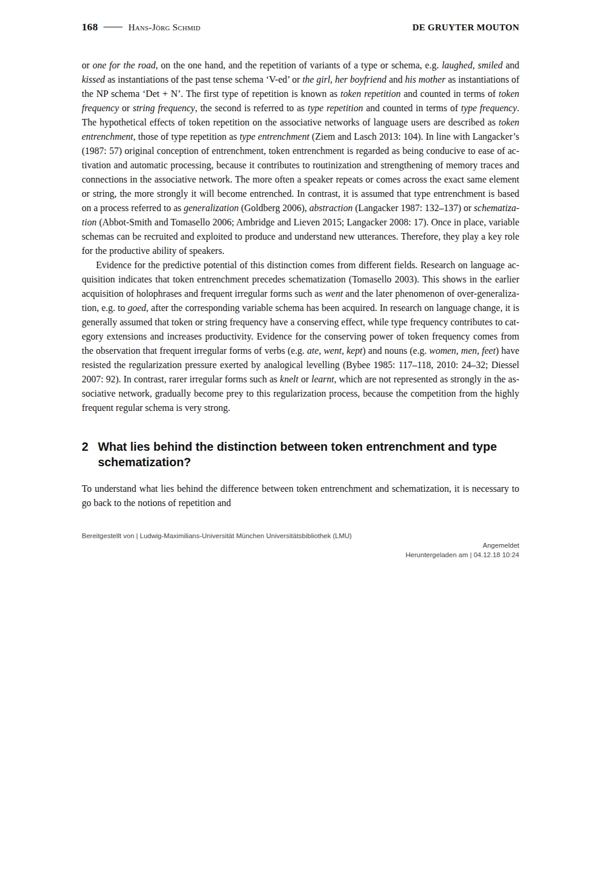168 Hans-Jörg Schmid DE GRUYTER MOUTON
or one for the road, on the one hand, and the repetition of variants of a type or schema, e.g. laughed, smiled and kissed as instantiations of the past tense schema ‘V-ed’ or the girl, her boyfriend and his mother as instantiations of the NP schema ‘Det + N’. The first type of repetition is known as token repetition and counted in terms of token frequency or string frequency, the second is referred to as type repetition and counted in terms of type frequency. The hypothetical effects of token repetition on the associative networks of language users are described as token entrenchment, those of type repetition as type entrenchment (Ziem and Lasch 2013: 104). In line with Langacker’s (1987: 57) original conception of entrenchment, token entrenchment is regarded as being conducive to ease of activation and automatic processing, because it contributes to routinization and strengthening of memory traces and connections in the associative network. The more often a speaker repeats or comes across the exact same element or string, the more strongly it will become entrenched. In contrast, it is assumed that type entrenchment is based on a process referred to as generalization (Goldberg 2006), abstraction (Langacker 1987: 132–137) or schematization (Abbot-Smith and Tomasello 2006; Ambridge and Lieven 2015; Langacker 2008: 17). Once in place, variable schemas can be recruited and exploited to produce and understand new utterances. Therefore, they play a key role for the productive ability of speakers.
Evidence for the predictive potential of this distinction comes from different fields. Research on language acquisition indicates that token entrenchment precedes schematization (Tomasello 2003). This shows in the earlier acquisition of holophrases and frequent irregular forms such as went and the later phenomenon of over-generalization, e.g. to goed, after the corresponding variable schema has been acquired. In research on language change, it is generally assumed that token or string frequency have a conserving effect, while type frequency contributes to category extensions and increases productivity. Evidence for the conserving power of token frequency comes from the observation that frequent irregular forms of verbs (e.g. ate, went, kept) and nouns (e.g. women, men, feet) have resisted the regularization pressure exerted by analogical levelling (Bybee 1985: 117–118, 2010: 24–32; Diessel 2007: 92). In contrast, rarer irregular forms such as knelt or learnt, which are not represented as strongly in the associative network, gradually become prey to this regularization process, because the competition from the highly frequent regular schema is very strong.
2 What lies behind the distinction between token entrenchment and type schematization?
To understand what lies behind the difference between token entrenchment and schematization, it is necessary to go back to the notions of repetition and
Bereitgestellt von | Ludwig-Maximilians-Universität München Universitätsbibliothek (LMU)
Angemeldet
Heruntergeladen am | 04.12.18 10:24